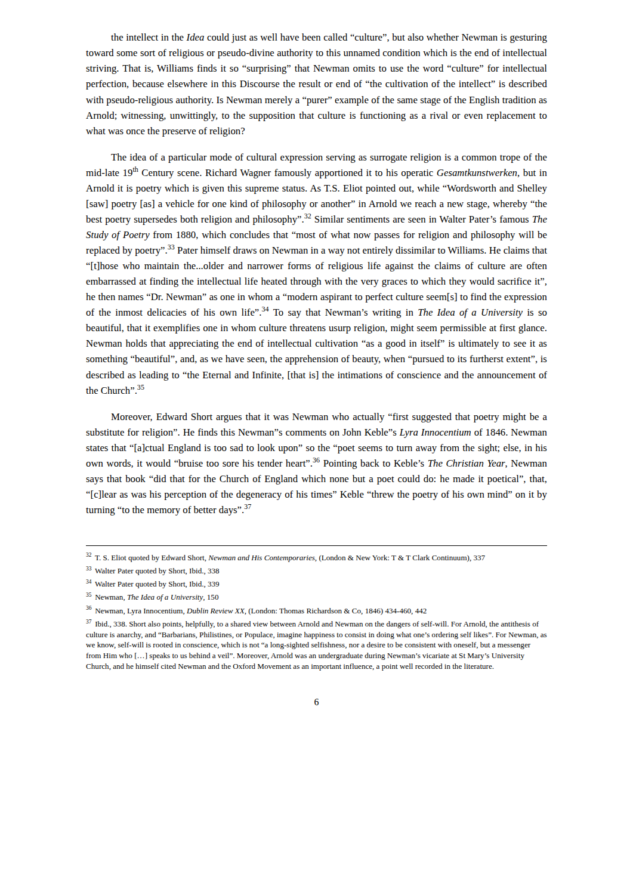the intellect in the Idea could just as well have been called “culture”, but also whether Newman is gesturing toward some sort of religious or pseudo-divine authority to this unnamed condition which is the end of intellectual striving. That is, Williams finds it so “surprising” that Newman omits to use the word “culture” for intellectual perfection, because elsewhere in this Discourse the result or end of “the cultivation of the intellect” is described with pseudo-religious authority. Is Newman merely a “purer” example of the same stage of the English tradition as Arnold; witnessing, unwittingly, to the supposition that culture is functioning as a rival or even replacement to what was once the preserve of religion?
The idea of a particular mode of cultural expression serving as surrogate religion is a common trope of the mid-late 19th Century scene. Richard Wagner famously apportioned it to his operatic Gesamtkunstwerken, but in Arnold it is poetry which is given this supreme status. As T.S. Eliot pointed out, while “Wordsworth and Shelley [saw] poetry [as] a vehicle for one kind of philosophy or another” in Arnold we reach a new stage, whereby “the best poetry supersedes both religion and philosophy”.32 Similar sentiments are seen in Walter Pater’s famous The Study of Poetry from 1880, which concludes that “most of what now passes for religion and philosophy will be replaced by poetry”.33 Pater himself draws on Newman in a way not entirely dissimilar to Williams. He claims that “[t]hose who maintain the...older and narrower forms of religious life against the claims of culture are often embarrassed at finding the intellectual life heated through with the very graces to which they would sacrifice it”, he then names “Dr. Newman” as one in whom a “modern aspirant to perfect culture seem[s] to find the expression of the inmost delicacies of his own life”.34 To say that Newman’s writing in The Idea of a University is so beautiful, that it exemplifies one in whom culture threatens usurp religion, might seem permissible at first glance. Newman holds that appreciating the end of intellectual cultivation “as a good in itself” is ultimately to see it as something “beautiful”, and, as we have seen, the apprehension of beauty, when “pursued to its furtherst extent”, is described as leading to “the Eternal and Infinite, [that is] the intimations of conscience and the announcement of the Church”.35
Moreover, Edward Short argues that it was Newman who actually “first suggested that poetry might be a substitute for religion”. He finds this Newman”s comments on John Keble”s Lyra Innocentium of 1846. Newman states that “[a]ctual England is too sad to look upon” so the “poet seems to turn away from the sight; else, in his own words, it would “bruise too sore his tender heart”.36 Pointing back to Keble’s The Christian Year, Newman says that book “did that for the Church of England which none but a poet could do: he made it poetical”, that, “[c]lear as was his perception of the degeneracy of his times” Keble “threw the poetry of his own mind” on it by turning “to the memory of better days”.37
32 T. S. Eliot quoted by Edward Short, Newman and His Contemporaries, (London & New York: T & T Clark Continuum), 337
33 Walter Pater quoted by Short, Ibid., 338
34 Walter Pater quoted by Short, Ibid., 339
35 Newman, The Idea of a University, 150
36 Newman, Lyra Innocentium, Dublin Review XX, (London: Thomas Richardson & Co, 1846) 434-460, 442
37 Ibid., 338. Short also points, helpfully, to a shared view between Arnold and Newman on the dangers of self-will. For Arnold, the antithesis of culture is anarchy, and “Barbarians, Philistines, or Populace, imagine happiness to consist in doing what one’s ordering self likes”. For Newman, as we know, self-will is rooted in conscience, which is not “a long-sighted selfishness, nor a desire to be consistent with oneself, but a messenger from Him who […] speaks to us behind a veil”. Moreover, Arnold was an undergraduate during Newman’s vicariate at St Mary’s University Church, and he himself cited Newman and the Oxford Movement as an important influence, a point well recorded in the literature.
6